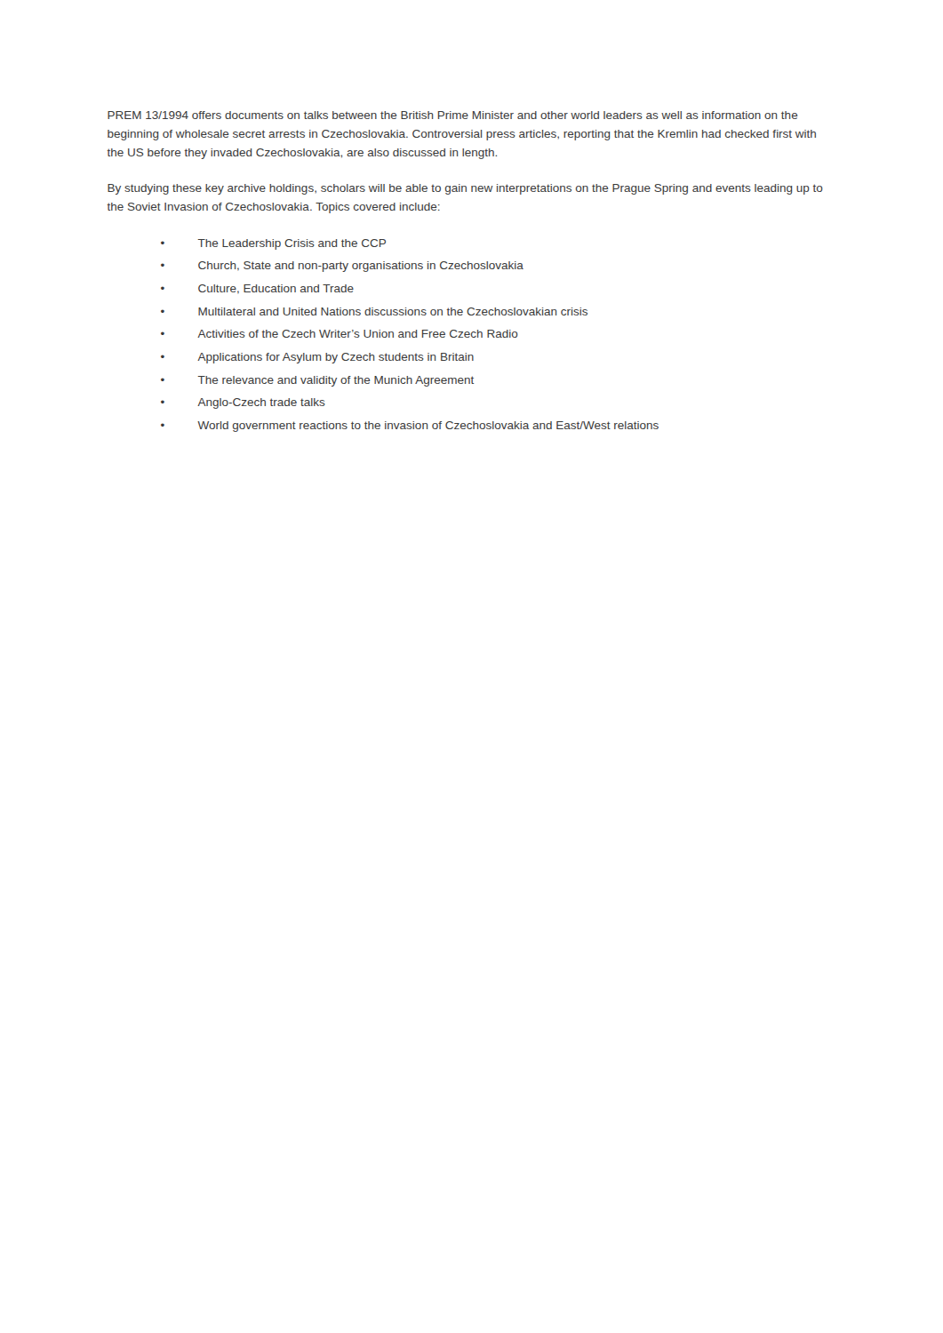PREM 13/1994 offers documents on talks between the British Prime Minister and other world leaders as well as information on the beginning of wholesale secret arrests in Czechoslovakia. Controversial press articles, reporting that the Kremlin had checked first with the US before they invaded Czechoslovakia, are also discussed in length.
By studying these key archive holdings, scholars will be able to gain new interpretations on the Prague Spring and events leading up to the Soviet Invasion of Czechoslovakia. Topics covered include:
The Leadership Crisis and the CCP
Church, State and non-party organisations in Czechoslovakia
Culture, Education and Trade
Multilateral and United Nations discussions on the Czechoslovakian crisis
Activities of the Czech Writer’s Union and Free Czech Radio
Applications for Asylum by Czech students in Britain
The relevance and validity of the Munich Agreement
Anglo-Czech trade talks
World government reactions to the invasion of Czechoslovakia and East/West relations